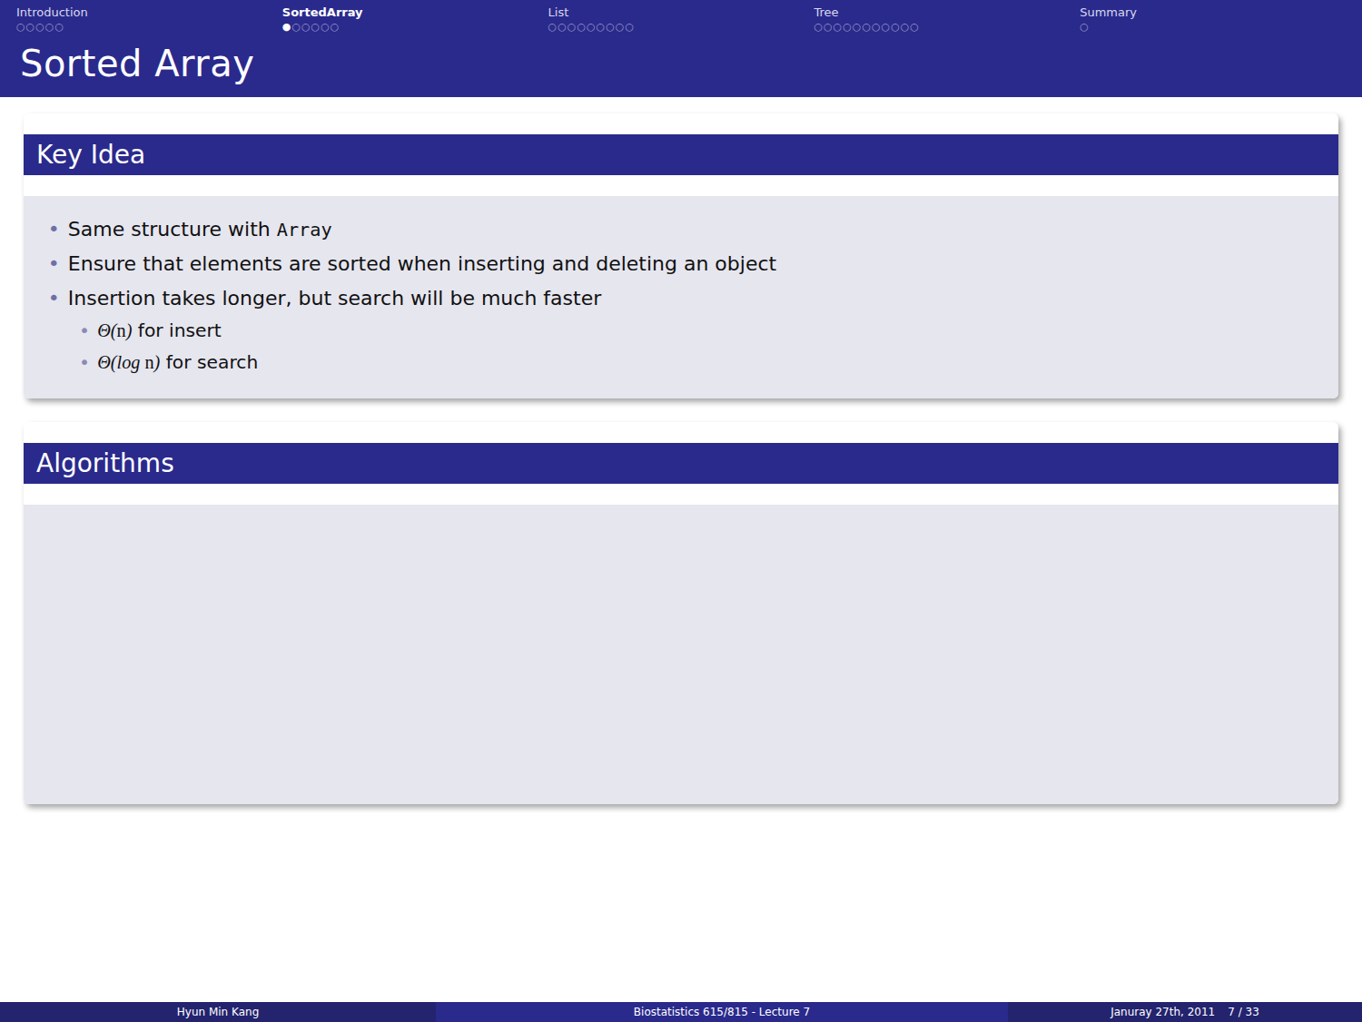Introduction ○○○○○
SortedArray ●○○○○○
List ○○○○○○○○○
Tree ○○○○○○○○○○○
Summary ○
Sorted Array
Key Idea
Same structure with Array
Ensure that elements are sorted when inserting and deleting an object
Insertion takes longer, but search will be much faster
Θ(n) for insert
Θ(log n) for search
Algorithms
Hyun Min Kang
Biostatistics 615/815 - Lecture 7
Januray 27th, 20117 / 33